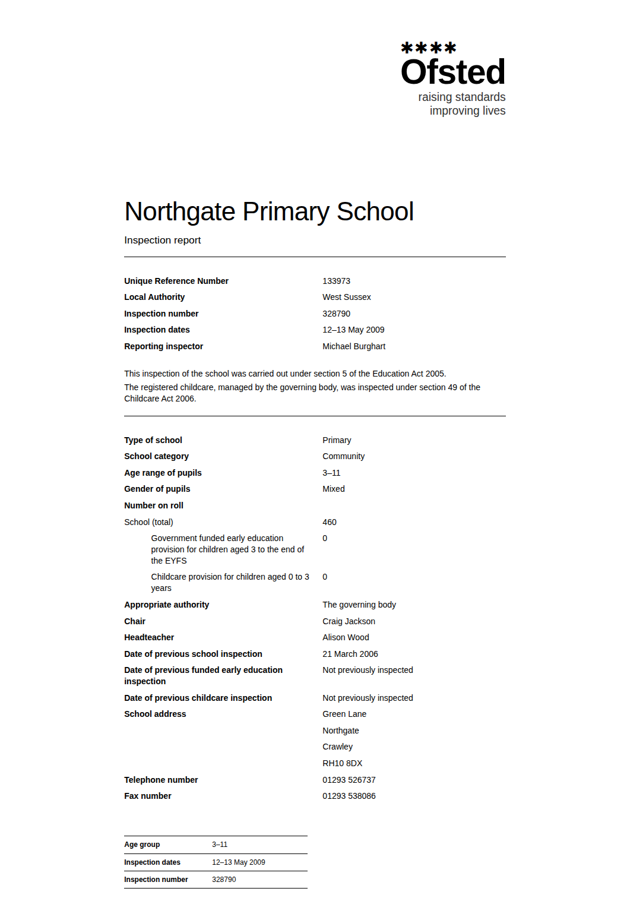✱✱✱✱
Ofsted
raising standards
improving lives
Northgate Primary School
Inspection report
| Unique Reference Number | 133973 |
| Local Authority | West Sussex |
| Inspection number | 328790 |
| Inspection dates | 12–13 May 2009 |
| Reporting inspector | Michael Burghart |
This inspection of the school was carried out under section 5 of the Education Act 2005.
The registered childcare, managed by the governing body, was inspected under section 49 of the Childcare Act 2006.
| Type of school | Primary |
| School category | Community |
| Age range of pupils | 3–11 |
| Gender of pupils | Mixed |
| Number on roll | |
| School (total) | 460 |
| Government funded early education provision for children aged 3 to the end of the EYFS | 0 |
| Childcare provision for children aged 0 to 3 years | 0 |
| Appropriate authority | The governing body |
| Chair | Craig Jackson |
| Headteacher | Alison Wood |
| Date of previous school inspection | 21 March 2006 |
| Date of previous funded early education inspection | Not previously inspected |
| Date of previous childcare inspection | Not previously inspected |
| School address | Green Lane |
| | Northgate |
| | Crawley |
| | RH10 8DX |
| Telephone number | 01293 526737 |
| Fax number | 01293 538086 |
| Age group | 3–11 |
| Inspection dates | 12–13 May 2009 |
| Inspection number | 328790 |